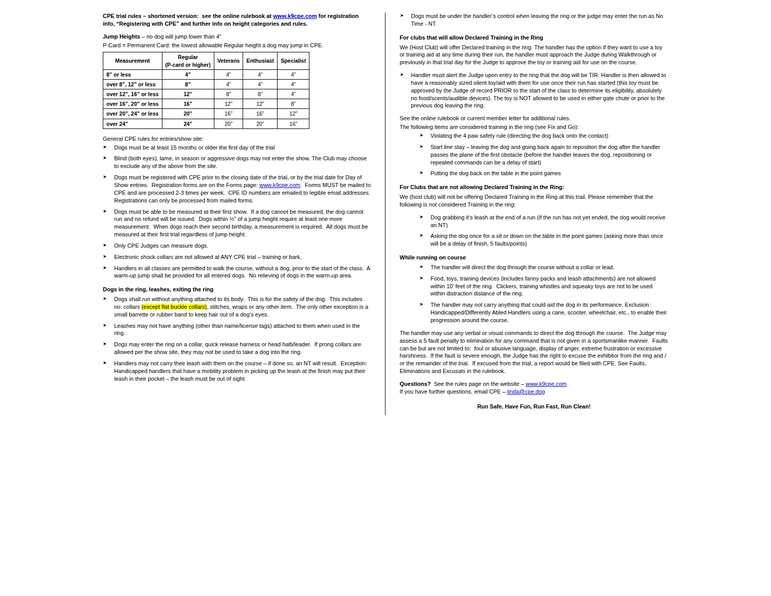CPE trial rules – shortened version: see the online rulebook at www.k9cpe.com for registration info, “Registering with CPE” and further info on height categories and rules.
Jump Heights – no dog will jump lower than 4”
P-Card = Permanent Card: the lowest allowable Regular height a dog may jump in CPE.
| Measurement | Regular (P-card or higher) | Veterans | Enthusiast | Specialist |
| --- | --- | --- | --- | --- |
| 8” or less | 4” | 4” | 4” | 4” |
| over 8”, 12” or less | 8” | 4” | 4” | 4” |
| over 12”, 16” or less | 12” | 8” | 8” | 4” |
| over 16”, 20” or less | 16” | 12” | 12” | 8” |
| over 20”, 24” or less | 20” | 16” | 16” | 12” |
| over 24” | 24” | 20” | 20” | 16” |
General CPE rules for entries/show site:
Dogs must be at least 15 months or older the first day of the trial
Blind (both eyes), lame, in season or aggressive dogs may not enter the show. The Club may choose to exclude any of the above from the site.
Dogs must be registered with CPE prior to the closing date of the trial, or by the trial date for Day of Show entries. Registration forms are on the Forms page: www.k9cpe.com. Forms MUST be mailed to CPE and are processed 2-3 times per week. CPE ID numbers are emailed to legible email addresses. Registrations can only be processed from mailed forms.
Dogs must be able to be measured at their first show. If a dog cannot be measured, the dog cannot run and no refund will be issued. Dogs within ½” of a jump height require at least one more measurement. When dogs reach their second birthday, a measurement is required. All dogs must be measured at their first trial regardless of jump height.
Only CPE Judges can measure dogs.
Electronic shock collars are not allowed at ANY CPE trial – training or bark.
Handlers in all classes are permitted to walk the course, without a dog, prior to the start of the class. A warm-up jump shall be provided for all entered dogs. No relieving of dogs in the warm-up area.
Dogs in the ring, leashes, exiting the ring
Dogs shall run without anything attached to its body. This is for the safety of the dog. This includes no: collars (except flat buckle collars), stitches, wraps or any other item. The only other exception is a small barrette or rubber band to keep hair out of a dog’s eyes.
Leashes may not have anything (other than name/license tags) attached to them when used in the ring.
Dogs may enter the ring on a collar, quick release harness or head halti/leader. If prong collars are allowed per the show site, they may not be used to take a dog into the ring.
Handlers may not carry their leash with them on the course – if done so, an NT will result. Exception: Handicapped handlers that have a mobility problem in picking up the leash at the finish may put their leash in their pocket – the leash must be out of sight.
Dogs must be under the handler’s control when leaving the ring or the judge may enter the run as No Time - NT.
For clubs that will allow Declared Training in the Ring
We (Host Club) will offer Declared training in the ring. The handler has the option if they want to use a toy or training aid at any time during their run, the handler must approach the Judge during Walkthrough or previously in that trial day for the Judge to approve the toy or training aid for use on the course.
Handler must alert the Judge upon entry to the ring that the dog will be TIR. Handler is then allowed to have a reasonably sized silent toy/aid with them for use once their run has started (this toy must be approved by the Judge of record PRIOR to the start of the class to determine its eligibility, absolutely no food/scents/audible devices). The toy is NOT allowed to be used in either gate chute or prior to the previous dog leaving the ring.
See the online rulebook or current member letter for additional rules.
The following items are considered training in the ring (see Fix and Go):
Violating the 4 paw safety rule (directing the dog back onto the contact)
Start line stay – leaving the dog and going back again to reposition the dog after the handler passes the plane of the first obstacle (before the handler leaves the dog, repositioning or repeated commands can be a delay of start)
Putting the dog back on the table in the point games
For Clubs that are not allowing Declared Training in the Ring:
We (host club) will not be offering Declared Training in the Ring at this trail. Please remember that the following is not considered Training in the ring:
Dog grabbing it’s leash at the end of a run (if the run has not yet ended, the dog would receive an NT)
Asking the dog once for a sit or down on the table in the point games (asking more than once will be a delay of finish, 5 faults/points)
While running on course
The handler will direct the dog through the course without a collar or lead.
Food, toys, training devices (includes fanny packs and leash attachments) are not allowed within 10’ feet of the ring. Clickers, training whistles and squeaky toys are not to be used within distraction distance of the ring.
The handler may not carry anything that could aid the dog in its performance. Exclusion: Handicapped/Differently Abled Handlers using a cane, scooter, wheelchair, etc., to enable their progression around the course.
The handler may use any verbal or visual commands to direct the dog through the course. The Judge may assess a 5 fault penalty to elimination for any command that is not given in a sportsmanlike manner. Faults can be but are not limited to: foul or abusive language, display of anger, extreme frustration or excessive harshness. If the fault is severe enough, the Judge has the right to excuse the exhibitor from the ring and / or the remainder of the trial. If excused from the trial, a report would be filed with CPE. See Faults, Eliminations and Excusals in the rulebook.
Questions? See the rules page on the website – www.k9cpe.com
If you have further questions, email CPE – linda@cpe.dog
Run Safe, Have Fun, Run Fast, Run Clean!